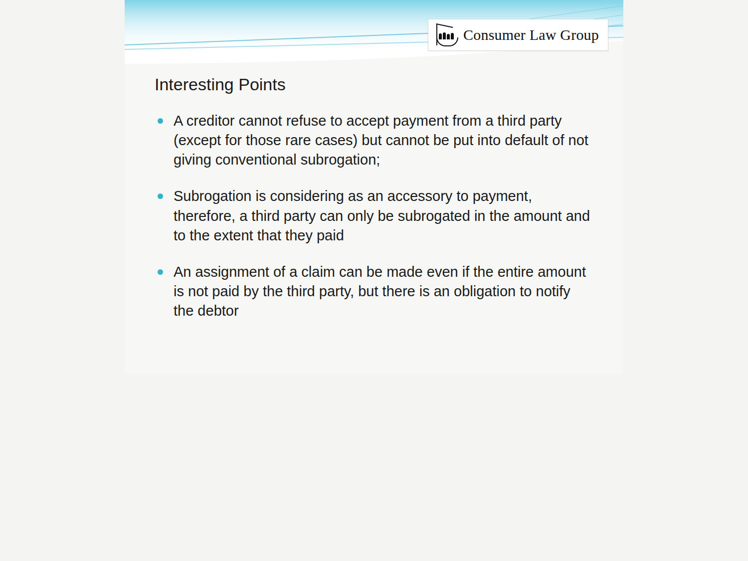Consumer Law Group
Interesting Points
A creditor cannot refuse to accept payment from a third party (except for those rare cases) but cannot be put into default of not giving conventional subrogation;
Subrogation is considering as an accessory to payment, therefore, a third party can only be subrogated in the amount and to the extent that they paid
An assignment of a claim can be made even if the entire amount is not paid by the third party, but there is an obligation to notify the debtor